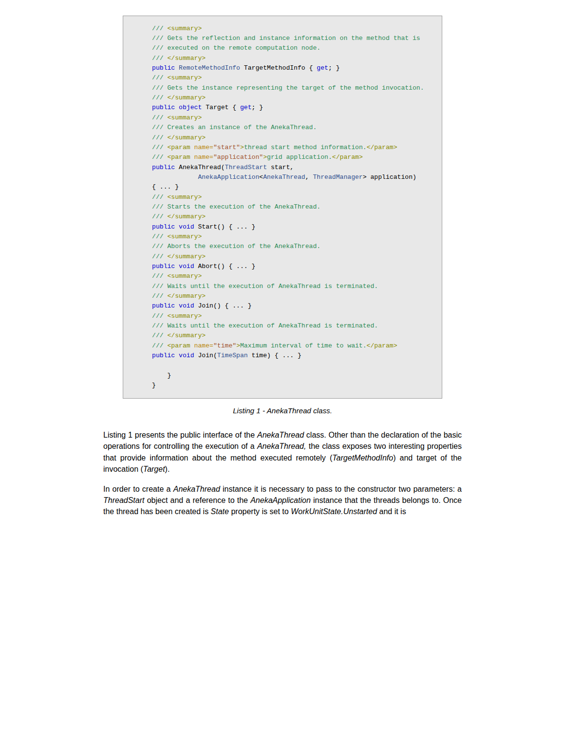/// <summary>
/// Gets the reflection and instance information on the method that is
/// executed on the remote computation node.
/// </summary>
public RemoteMethodInfo TargetMethodInfo { get; }
/// <summary>
/// Gets the instance representing the target of the method invocation.
/// </summary>
public object Target { get; }
/// <summary>
/// Creates an instance of the AnekaThread.
/// </summary>
/// <param name="start">thread start method information.</param>
/// <param name="application">grid application.</param>
public AnekaThread(ThreadStart start,
            AnekaApplication<AnekaThread, ThreadManager> application)
{ ... }
/// <summary>
/// Starts the execution of the AnekaThread.
/// </summary>
public void Start() { ... }
/// <summary>
/// Aborts the execution of the AnekaThread.
/// </summary>
public void Abort() { ... }
/// <summary>
/// Waits until the execution of AnekaThread is terminated.
/// </summary>
public void Join() { ... }
/// <summary>
/// Waits until the execution of AnekaThread is terminated.
/// </summary>
/// <param name="time">Maximum interval of time to wait.</param>
public void Join(TimeSpan time) { ... }

    }
}
Listing 1 - AnekaThread class.
Listing 1 presents the public interface of the AnekaThread class. Other than the declaration of the basic operations for controlling the execution of a AnekaThread, the class exposes two interesting properties that provide information about the method executed remotely (TargetMethodInfo) and target of the invocation (Target).
In order to create a AnekaThread instance it is necessary to pass to the constructor two parameters: a ThreadStart object and a reference to the AnekaApplication instance that the threads belongs to. Once the thread has been created is State property is set to WorkUnitState.Unstarted and it is